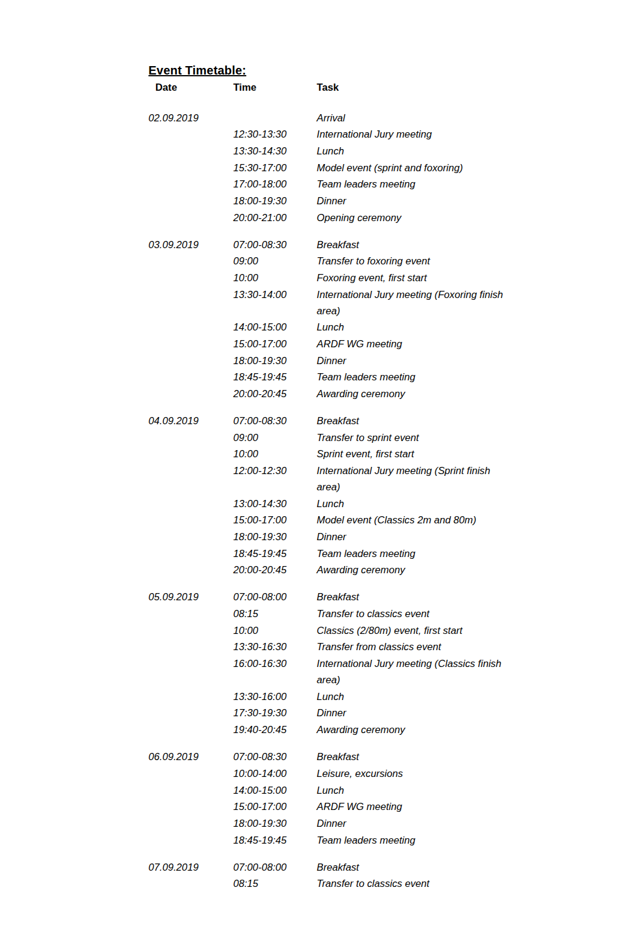Event Timetable:
| Date | Time | Task |
| --- | --- | --- |
| 02.09.2019 | | Arrival |
| | 12:30-13:30 | International Jury meeting |
| | 13:30-14:30 | Lunch |
| | 15:30-17:00 | Model event (sprint and foxoring) |
| | 17:00-18:00 | Team leaders meeting |
| | 18:00-19:30 | Dinner |
| | 20:00-21:00 | Opening ceremony |
| 03.09.2019 | 07:00-08:30 | Breakfast |
| | 09:00 | Transfer to foxoring event |
| | 10:00 | Foxoring event, first start |
| | 13:30-14:00 | International Jury meeting (Foxoring finish area) |
| | 14:00-15:00 | Lunch |
| | 15:00-17:00 | ARDF WG meeting |
| | 18:00-19:30 | Dinner |
| | 18:45-19:45 | Team leaders meeting |
| | 20:00-20:45 | Awarding ceremony |
| 04.09.2019 | 07:00-08:30 | Breakfast |
| | 09:00 | Transfer to sprint event |
| | 10:00 | Sprint event, first start |
| | 12:00-12:30 | International Jury meeting (Sprint finish area) |
| | 13:00-14:30 | Lunch |
| | 15:00-17:00 | Model event (Classics 2m and 80m) |
| | 18:00-19:30 | Dinner |
| | 18:45-19:45 | Team leaders meeting |
| | 20:00-20:45 | Awarding ceremony |
| 05.09.2019 | 07:00-08:00 | Breakfast |
| | 08:15 | Transfer to classics event |
| | 10:00 | Classics (2/80m) event, first start |
| | 13:30-16:30 | Transfer from classics event |
| | 16:00-16:30 | International Jury meeting (Classics finish area) |
| | 13:30-16:00 | Lunch |
| | 17:30-19:30 | Dinner |
| | 19:40-20:45 | Awarding ceremony |
| 06.09.2019 | 07:00-08:30 | Breakfast |
| | 10:00-14:00 | Leisure, excursions |
| | 14:00-15:00 | Lunch |
| | 15:00-17:00 | ARDF WG meeting |
| | 18:00-19:30 | Dinner |
| | 18:45-19:45 | Team leaders meeting |
| 07.09.2019 | 07:00-08:00 | Breakfast |
| | 08:15 | Transfer to classics event |